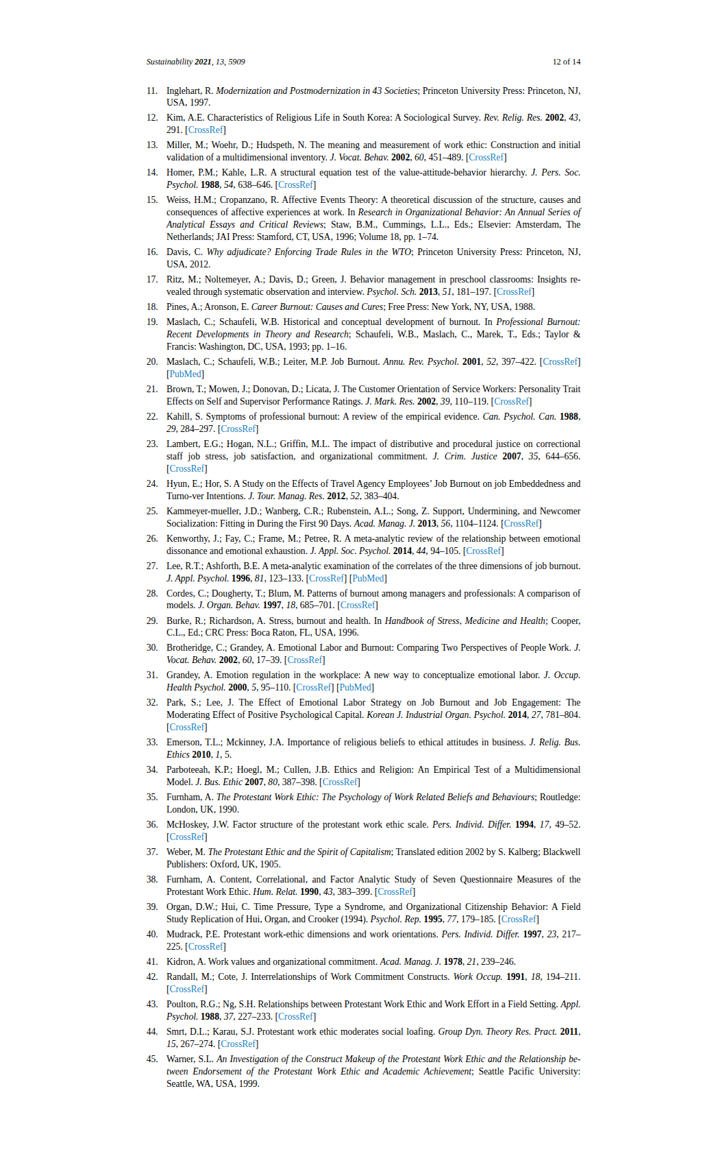Sustainability 2021, 13, 5909 12 of 14
Inglehart, R. Modernization and Postmodernization in 43 Societies; Princeton University Press: Princeton, NJ, USA, 1997.
Kim, A.E. Characteristics of Religious Life in South Korea: A Sociological Survey. Rev. Relig. Res. 2002, 43, 291. [CrossRef]
Miller, M.; Woehr, D.; Hudspeth, N. The meaning and measurement of work ethic: Construction and initial validation of a multidimensional inventory. J. Vocat. Behav. 2002, 60, 451–489. [CrossRef]
Homer, P.M.; Kahle, L.R. A structural equation test of the value-attitude-behavior hierarchy. J. Pers. Soc. Psychol. 1988, 54, 638–646. [CrossRef]
Weiss, H.M.; Cropanzano, R. Affective Events Theory: A theoretical discussion of the structure, causes and consequences of affective experiences at work. In Research in Organizational Behavior: An Annual Series of Analytical Essays and Critical Reviews; Staw, B.M., Cummings, L.L., Eds.; Elsevier: Amsterdam, The Netherlands; JAI Press: Stamford, CT, USA, 1996; Volume 18, pp. 1–74.
Davis, C. Why adjudicate? Enforcing Trade Rules in the WTO; Princeton University Press: Princeton, NJ, USA, 2012.
Ritz, M.; Noltemeyer, A.; Davis, D.; Green, J. Behavior management in preschool classrooms: Insights revealed through systematic observation and interview. Psychol. Sch. 2013, 51, 181–197. [CrossRef]
Pines, A.; Aronson, E. Career Burnout: Causes and Cures; Free Press: New York, NY, USA, 1988.
Maslach, C.; Schaufeli, W.B. Historical and conceptual development of burnout. In Professional Burnout: Recent Developments in Theory and Research; Schaufeli, W.B., Maslach, C., Marek, T., Eds.; Taylor & Francis: Washington, DC, USA, 1993; pp. 1–16.
Maslach, C.; Schaufeli, W.B.; Leiter, M.P. Job Burnout. Annu. Rev. Psychol. 2001, 52, 397–422. [CrossRef] [PubMed]
Brown, T.; Mowen, J.; Donovan, D.; Licata, J. The Customer Orientation of Service Workers: Personality Trait Effects on Self and Supervisor Performance Ratings. J. Mark. Res. 2002, 39, 110–119. [CrossRef]
Kahill, S. Symptoms of professional burnout: A review of the empirical evidence. Can. Psychol. Can. 1988, 29, 284–297. [CrossRef]
Lambert, E.G.; Hogan, N.L.; Griffin, M.L. The impact of distributive and procedural justice on correctional staff job stress, job satisfaction, and organizational commitment. J. Crim. Justice 2007, 35, 644–656. [CrossRef]
Hyun, E.; Hor, S. A Study on the Effects of Travel Agency Employees’ Job Burnout on job Embeddedness and Turno-ver Intentions. J. Tour. Manag. Res. 2012, 52, 383–404.
Kammeyer-mueller, J.D.; Wanberg, C.R.; Rubenstein, A.L.; Song, Z. Support, Undermining, and Newcomer Socialization: Fitting in During the First 90 Days. Acad. Manag. J. 2013, 56, 1104–1124. [CrossRef]
Kenworthy, J.; Fay, C.; Frame, M.; Petree, R. A meta-analytic review of the relationship between emotional dissonance and emotional exhaustion. J. Appl. Soc. Psychol. 2014, 44, 94–105. [CrossRef]
Lee, R.T.; Ashforth, B.E. A meta-analytic examination of the correlates of the three dimensions of job burnout. J. Appl. Psychol. 1996, 81, 123–133. [CrossRef] [PubMed]
Cordes, C.; Dougherty, T.; Blum, M. Patterns of burnout among managers and professionals: A comparison of models. J. Organ. Behav. 1997, 18, 685–701. [CrossRef]
Burke, R.; Richardson, A. Stress, burnout and health. In Handbook of Stress, Medicine and Health; Cooper, C.L., Ed.; CRC Press: Boca Raton, FL, USA, 1996.
Brotheridge, C.; Grandey, A. Emotional Labor and Burnout: Comparing Two Perspectives of People Work. J. Vocat. Behav. 2002, 60, 17–39. [CrossRef]
Grandey, A. Emotion regulation in the workplace: A new way to conceptualize emotional labor. J. Occup. Health Psychol. 2000, 5, 95–110. [CrossRef] [PubMed]
Park, S.; Lee, J. The Effect of Emotional Labor Strategy on Job Burnout and Job Engagement: The Moderating Effect of Positive Psychological Capital. Korean J. Industrial Organ. Psychol. 2014, 27, 781–804. [CrossRef]
Emerson, T.L.; Mckinney, J.A. Importance of religious beliefs to ethical attitudes in business. J. Relig. Bus. Ethics 2010, 1, 5.
Parboteeah, K.P.; Hoegl, M.; Cullen, J.B. Ethics and Religion: An Empirical Test of a Multidimensional Model. J. Bus. Ethic 2007, 80, 387–398. [CrossRef]
Furnham, A. The Protestant Work Ethic: The Psychology of Work Related Beliefs and Behaviours; Routledge: London, UK, 1990.
McHoskey, J.W. Factor structure of the protestant work ethic scale. Pers. Individ. Differ. 1994, 17, 49–52. [CrossRef]
Weber, M. The Protestant Ethic and the Spirit of Capitalism; Translated edition 2002 by S. Kalberg; Blackwell Publishers: Oxford, UK, 1905.
Furnham, A. Content, Correlational, and Factor Analytic Study of Seven Questionnaire Measures of the Protestant Work Ethic. Hum. Relat. 1990, 43, 383–399. [CrossRef]
Organ, D.W.; Hui, C. Time Pressure, Type a Syndrome, and Organizational Citizenship Behavior: A Field Study Replication of Hui, Organ, and Crooker (1994). Psychol. Rep. 1995, 77, 179–185. [CrossRef]
Mudrack, P.E. Protestant work-ethic dimensions and work orientations. Pers. Individ. Differ. 1997, 23, 217–225. [CrossRef]
Kidron, A. Work values and organizational commitment. Acad. Manag. J. 1978, 21, 239–246.
Randall, M.; Cote, J. Interrelationships of Work Commitment Constructs. Work Occup. 1991, 18, 194–211. [CrossRef]
Poulton, R.G.; Ng, S.H. Relationships between Protestant Work Ethic and Work Effort in a Field Setting. Appl. Psychol. 1988, 37, 227–233. [CrossRef]
Smrt, D.L.; Karau, S.J. Protestant work ethic moderates social loafing. Group Dyn. Theory Res. Pract. 2011, 15, 267–274. [CrossRef]
Warner, S.L. An Investigation of the Construct Makeup of the Protestant Work Ethic and the Relationship between Endorsement of the Protestant Work Ethic and Academic Achievement; Seattle Pacific University: Seattle, WA, USA, 1999.